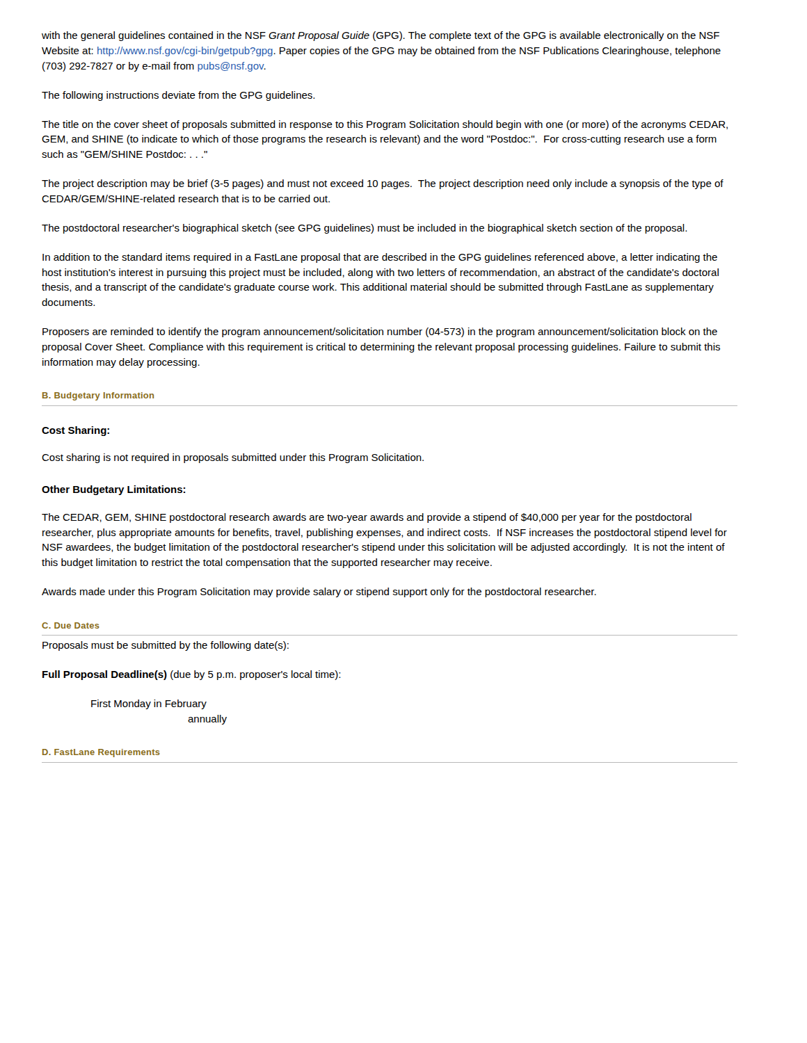with the general guidelines contained in the NSF Grant Proposal Guide (GPG). The complete text of the GPG is available electronically on the NSF Website at: http://www.nsf.gov/cgi-bin/getpub?gpg. Paper copies of the GPG may be obtained from the NSF Publications Clearinghouse, telephone (703) 292-7827 or by e-mail from pubs@nsf.gov.
The following instructions deviate from the GPG guidelines.
The title on the cover sheet of proposals submitted in response to this Program Solicitation should begin with one (or more) of the acronyms CEDAR, GEM, and SHINE (to indicate to which of those programs the research is relevant) and the word "Postdoc:". For cross-cutting research use a form such as "GEM/SHINE Postdoc: . . ."
The project description may be brief (3-5 pages) and must not exceed 10 pages. The project description need only include a synopsis of the type of CEDAR/GEM/SHINE-related research that is to be carried out.
The postdoctoral researcher's biographical sketch (see GPG guidelines) must be included in the biographical sketch section of the proposal.
In addition to the standard items required in a FastLane proposal that are described in the GPG guidelines referenced above, a letter indicating the host institution's interest in pursuing this project must be included, along with two letters of recommendation, an abstract of the candidate's doctoral thesis, and a transcript of the candidate's graduate course work. This additional material should be submitted through FastLane as supplementary documents.
Proposers are reminded to identify the program announcement/solicitation number (04-573) in the program announcement/solicitation block on the proposal Cover Sheet. Compliance with this requirement is critical to determining the relevant proposal processing guidelines. Failure to submit this information may delay processing.
B. Budgetary Information
Cost Sharing:
Cost sharing is not required in proposals submitted under this Program Solicitation.
Other Budgetary Limitations:
The CEDAR, GEM, SHINE postdoctoral research awards are two-year awards and provide a stipend of $40,000 per year for the postdoctoral researcher, plus appropriate amounts for benefits, travel, publishing expenses, and indirect costs. If NSF increases the postdoctoral stipend level for NSF awardees, the budget limitation of the postdoctoral researcher's stipend under this solicitation will be adjusted accordingly. It is not the intent of this budget limitation to restrict the total compensation that the supported researcher may receive.
Awards made under this Program Solicitation may provide salary or stipend support only for the postdoctoral researcher.
C. Due Dates
Proposals must be submitted by the following date(s):
Full Proposal Deadline(s) (due by 5 p.m. proposer's local time):
First Monday in February
annually
D. FastLane Requirements